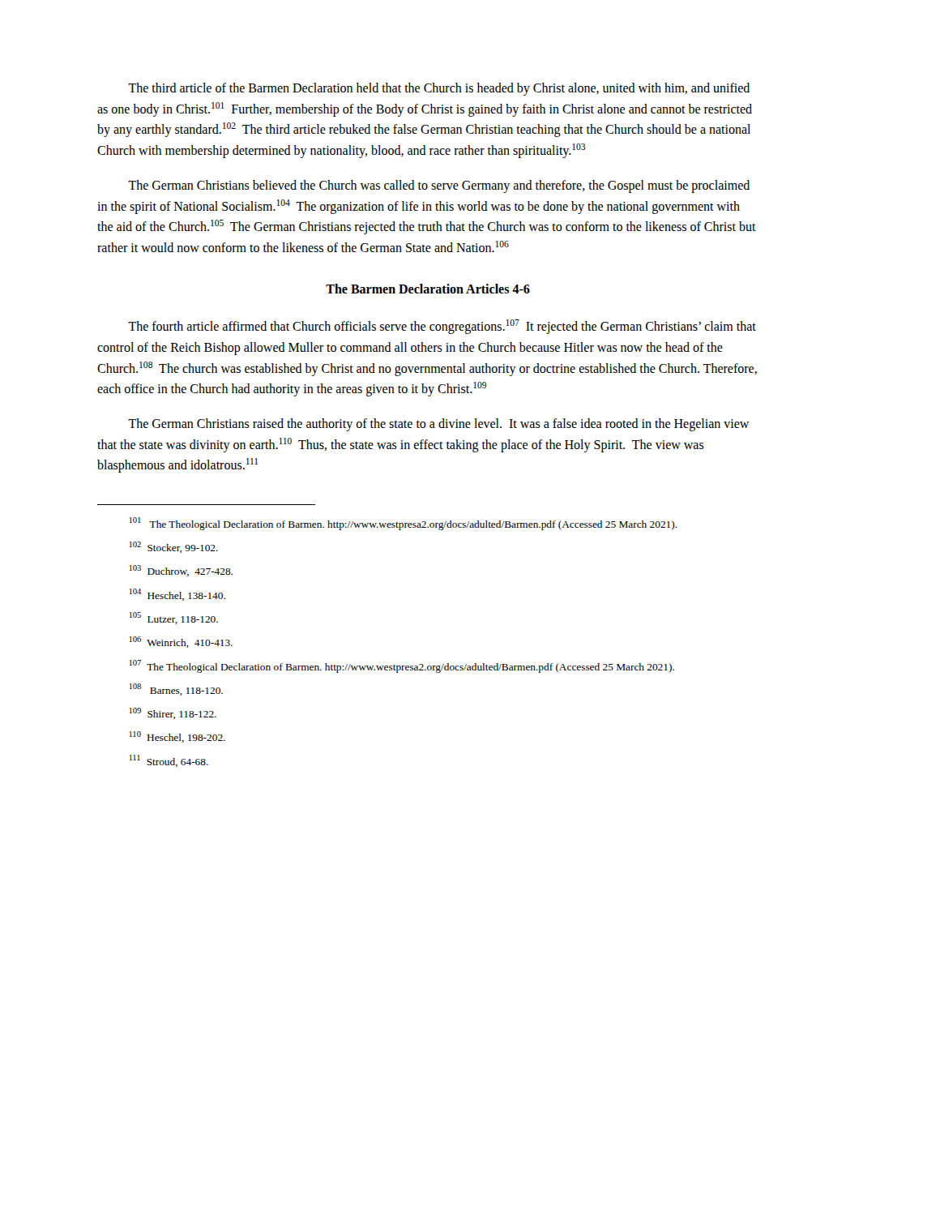The third article of the Barmen Declaration held that the Church is headed by Christ alone, united with him, and unified as one body in Christ.101 Further, membership of the Body of Christ is gained by faith in Christ alone and cannot be restricted by any earthly standard.102 The third article rebuked the false German Christian teaching that the Church should be a national Church with membership determined by nationality, blood, and race rather than spirituality.103
The German Christians believed the Church was called to serve Germany and therefore, the Gospel must be proclaimed in the spirit of National Socialism.104 The organization of life in this world was to be done by the national government with the aid of the Church.105 The German Christians rejected the truth that the Church was to conform to the likeness of Christ but rather it would now conform to the likeness of the German State and Nation.106
The Barmen Declaration Articles 4-6
The fourth article affirmed that Church officials serve the congregations.107 It rejected the German Christians’ claim that control of the Reich Bishop allowed Muller to command all others in the Church because Hitler was now the head of the Church.108 The church was established by Christ and no governmental authority or doctrine established the Church. Therefore, each office in the Church had authority in the areas given to it by Christ.109
The German Christians raised the authority of the state to a divine level. It was a false idea rooted in the Hegelian view that the state was divinity on earth.110 Thus, the state was in effect taking the place of the Holy Spirit. The view was blasphemous and idolatrous.111
101 The Theological Declaration of Barmen. http://www.westpresa2.org/docs/adulted/Barmen.pdf (Accessed 25 March 2021).
102 Stocker, 99-102.
103 Duchrow, 427-428.
104 Heschel, 138-140.
105 Lutzer, 118-120.
106 Weinrich, 410-413.
107 The Theological Declaration of Barmen. http://www.westpresa2.org/docs/adulted/Barmen.pdf (Accessed 25 March 2021).
108 Barnes, 118-120.
109 Shirer, 118-122.
110 Heschel, 198-202.
111 Stroud, 64-68.